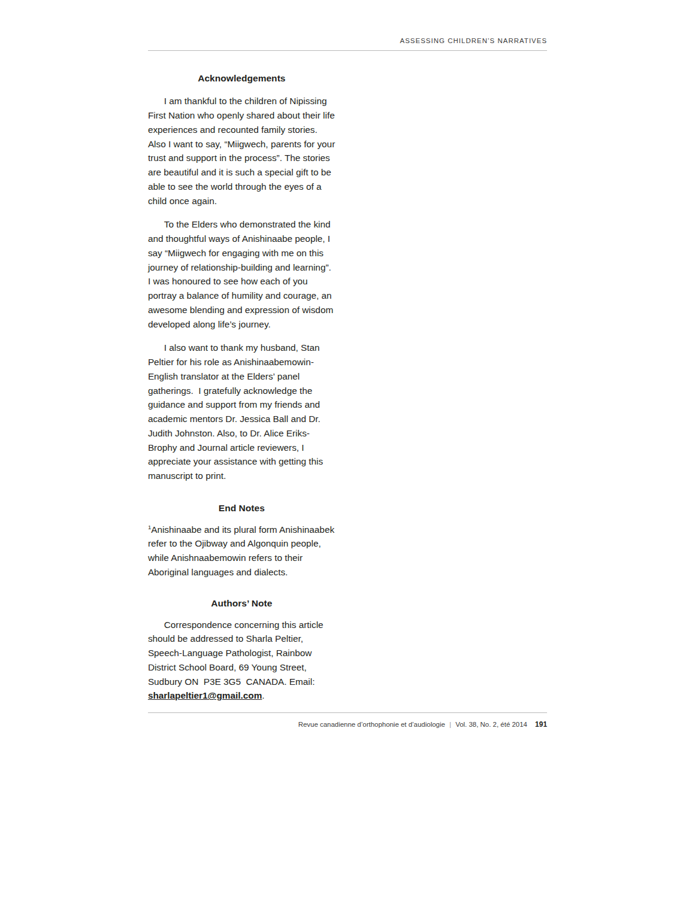Assessing Children’s Narratives
Acknowledgements
I am thankful to the children of Nipissing First Nation who openly shared about their life experiences and recounted family stories. Also I want to say, “Miigwech, parents for your trust and support in the process”. The stories are beautiful and it is such a special gift to be able to see the world through the eyes of a child once again.
To the Elders who demonstrated the kind and thoughtful ways of Anishinaabe people, I say “Miigwech for engaging with me on this journey of relationship-building and learning”. I was honoured to see how each of you portray a balance of humility and courage, an awesome blending and expression of wisdom developed along life’s journey.
I also want to thank my husband, Stan Peltier for his role as Anishinaabemowin-English translator at the Elders’ panel gatherings. I gratefully acknowledge the guidance and support from my friends and academic mentors Dr. Jessica Ball and Dr. Judith Johnston. Also, to Dr. Alice Eriks-Brophy and Journal article reviewers, I appreciate your assistance with getting this manuscript to print.
End Notes
1Anishinaabe and its plural form Anishinaabek refer to the Ojibway and Algonquin people, while Anishnaabemowin refers to their Aboriginal languages and dialects.
Authors’ Note
Correspondence concerning this article should be addressed to Sharla Peltier, Speech-Language Pathologist, Rainbow District School Board, 69 Young Street, Sudbury ON P3E 3G5 CANADA. Email: sharlapeltier1@gmail.com.
Revue canadienne d’orthophonie et d’audiologie | Vol. 38, No. 2, été 2014 191